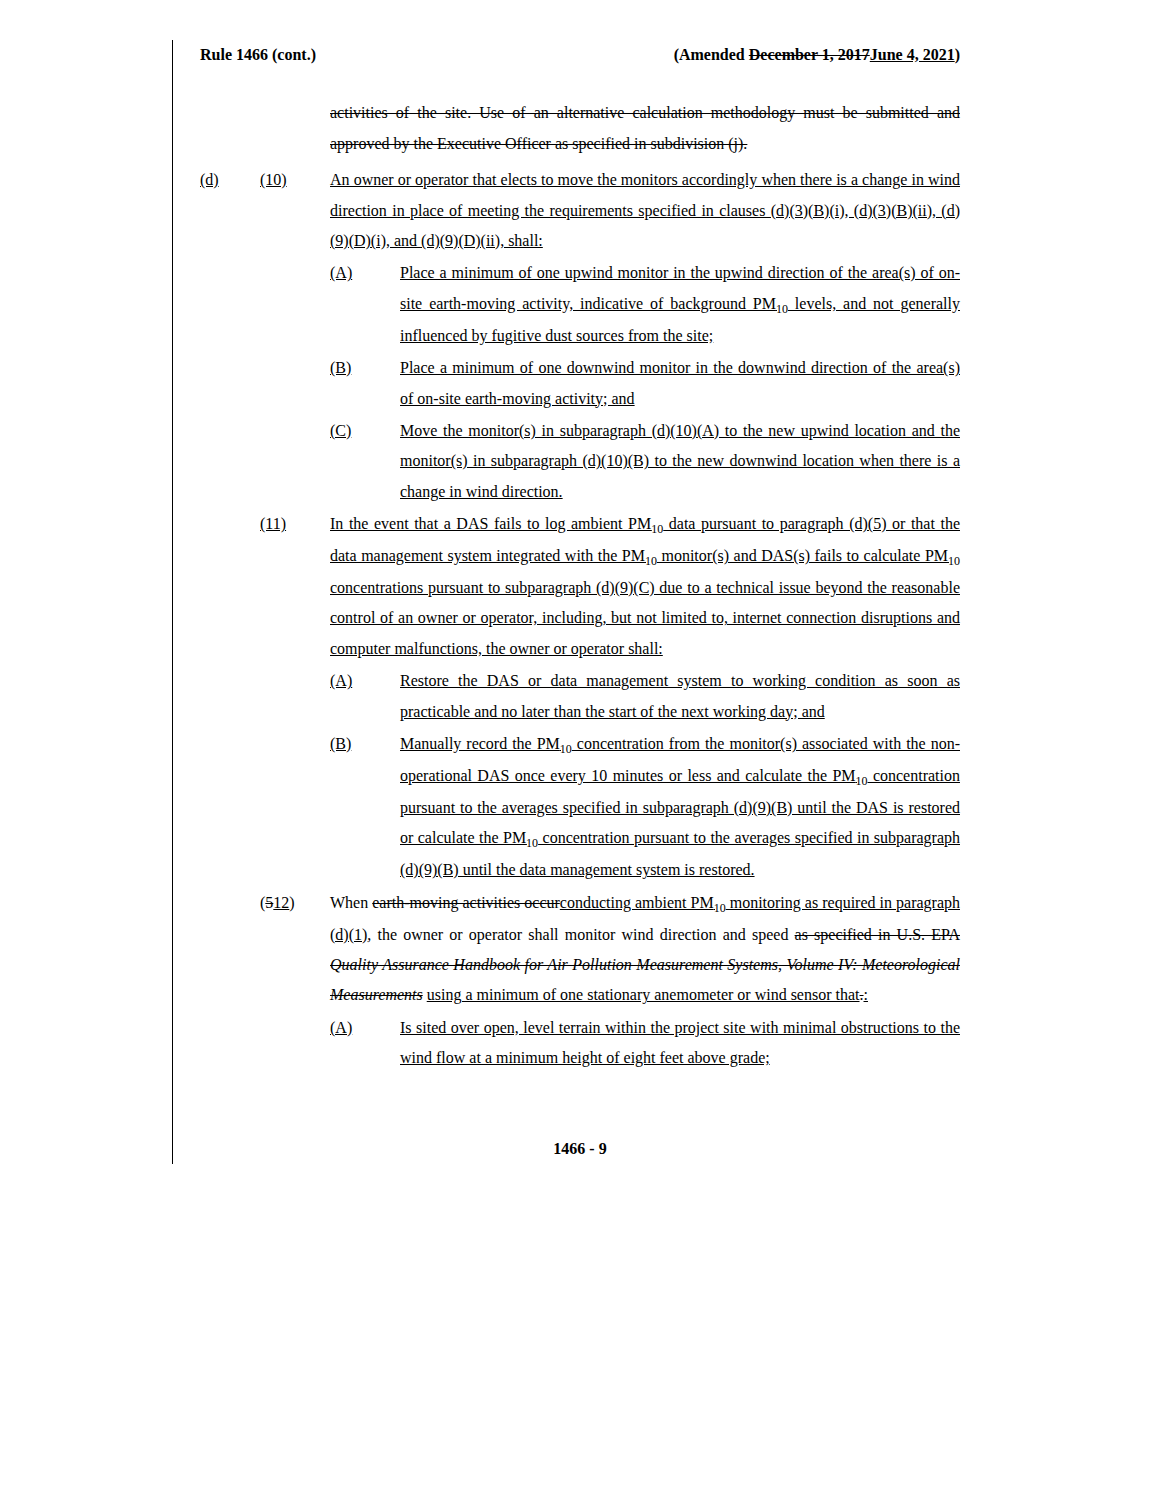Rule 1466 (cont.)
(Amended December 1, 2017 June 4, 2021)
activities of the site. Use of an alternative calculation methodology must be submitted and approved by the Executive Officer as specified in subdivision (j).
(d)
(10)
An owner or operator that elects to move the monitors accordingly when there is a change in wind direction in place of meeting the requirements specified in clauses (d)(3)(B)(i), (d)(3)(B)(ii), (d)(9)(D)(i), and (d)(9)(D)(ii), shall:
(A)
Place a minimum of one upwind monitor in the upwind direction of the area(s) of on-site earth-moving activity, indicative of background PM10 levels, and not generally influenced by fugitive dust sources from the site;
(B)
Place a minimum of one downwind monitor in the downwind direction of the area(s) of on-site earth-moving activity; and
(C)
Move the monitor(s) in subparagraph (d)(10)(A) to the new upwind location and the monitor(s) in subparagraph (d)(10)(B) to the new downwind location when there is a change in wind direction.
(11)
In the event that a DAS fails to log ambient PM10 data pursuant to paragraph (d)(5) or that the data management system integrated with the PM10 monitor(s) and DAS(s) fails to calculate PM10 concentrations pursuant to subparagraph (d)(9)(C) due to a technical issue beyond the reasonable control of an owner or operator, including, but not limited to, internet connection disruptions and computer malfunctions, the owner or operator shall:
(A)
Restore the DAS or data management system to working condition as soon as practicable and no later than the start of the next working day; and
(B)
Manually record the PM10 concentration from the monitor(s) associated with the non-operational DAS once every 10 minutes or less and calculate the PM10 concentration pursuant to the averages specified in subparagraph (d)(9)(B) until the DAS is restored or calculate the PM10 concentration pursuant to the averages specified in subparagraph (d)(9)(B) until the data management system is restored.
(512)
When earth-moving activities occur conducting ambient PM10 monitoring as required in paragraph (d)(1), the owner or operator shall monitor wind direction and speed as specified in U.S. EPA Quality Assurance Handbook for Air Pollution Measurement Systems, Volume IV: Meteorological Measurements using a minimum of one stationary anemometer or wind sensor that.:
(A)
Is sited over open, level terrain within the project site with minimal obstructions to the wind flow at a minimum height of eight feet above grade;
1466 - 9